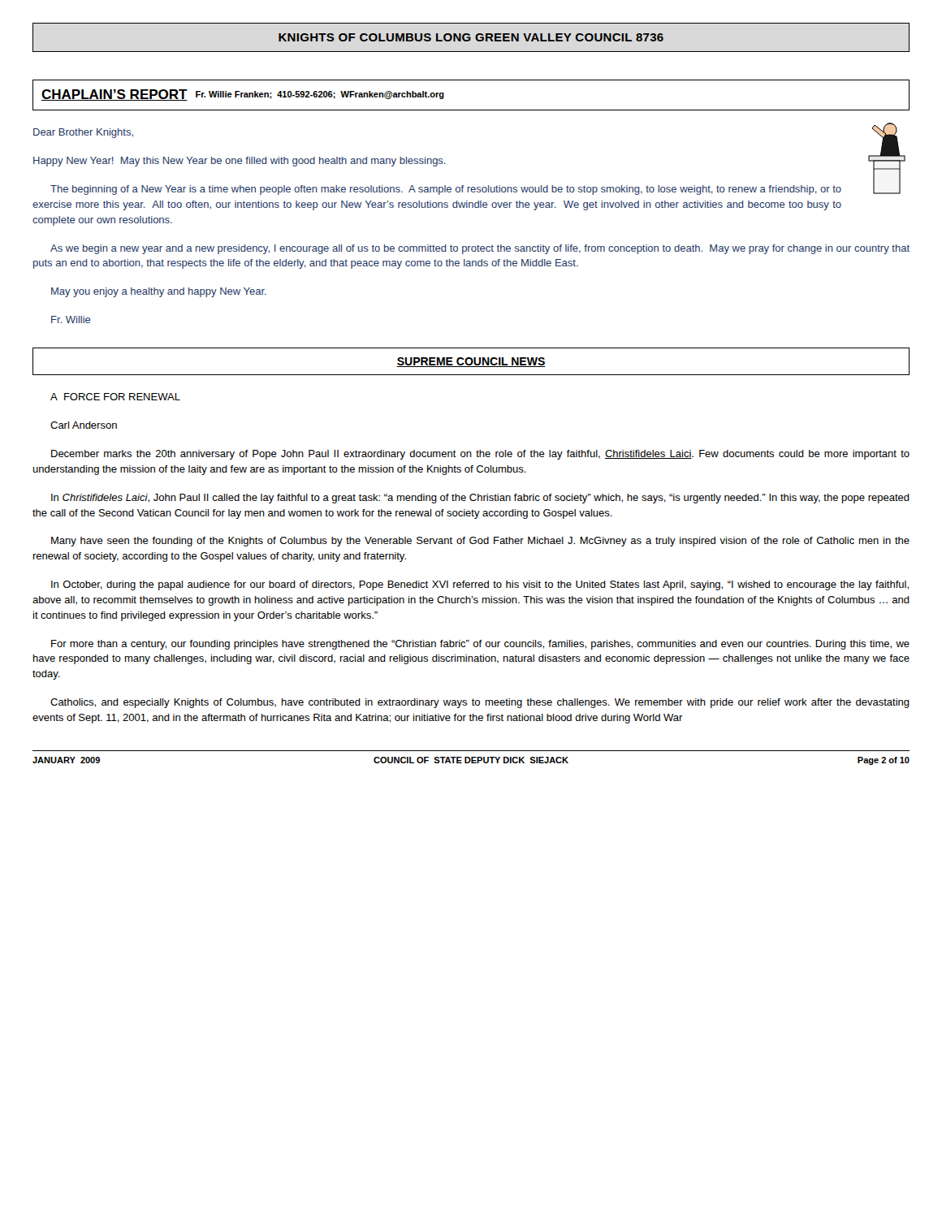KNIGHTS OF COLUMBUS LONG GREEN VALLEY COUNCIL 8736
CHAPLAIN’S REPORT Fr. Willie Franken; 410-592-6206; WFranken@archbalt.org
Dear Brother Knights,
Happy New Year! May this New Year be one filled with good health and many blessings.
The beginning of a New Year is a time when people often make resolutions. A sample of resolutions would be to stop smoking, to lose weight, to renew a friendship, or to exercise more this year. All too often, our intentions to keep our New Year’s resolutions dwindle over the year. We get involved in other activities and become too busy to complete our own resolutions.
As we begin a new year and a new presidency, I encourage all of us to be committed to protect the sanctity of life, from conception to death. May we pray for change in our country that puts an end to abortion, that respects the life of the elderly, and that peace may come to the lands of the Middle East.
May you enjoy a healthy and happy New Year.
Fr. Willie
SUPREME COUNCIL NEWS
A FORCE FOR RENEWAL
Carl Anderson
December marks the 20th anniversary of Pope John Paul II extraordinary document on the role of the lay faithful, Christifideles Laici. Few documents could be more important to understanding the mission of the laity and few are as important to the mission of the Knights of Columbus.
In Christifideles Laici, John Paul II called the lay faithful to a great task: “a mending of the Christian fabric of society” which, he says, “is urgently needed.” In this way, the pope repeated the call of the Second Vatican Council for lay men and women to work for the renewal of society according to Gospel values.
Many have seen the founding of the Knights of Columbus by the Venerable Servant of God Father Michael J. McGivney as a truly inspired vision of the role of Catholic men in the renewal of society, according to the Gospel values of charity, unity and fraternity.
In October, during the papal audience for our board of directors, Pope Benedict XVI referred to his visit to the United States last April, saying, “I wished to encourage the lay faithful, above all, to recommit themselves to growth in holiness and active participation in the Church’s mission. This was the vision that inspired the foundation of the Knights of Columbus … and it continues to find privileged expression in your Order’s charitable works.”
For more than a century, our founding principles have strengthened the “Christian fabric” of our councils, families, parishes, communities and even our countries. During this time, we have responded to many challenges, including war, civil discord, racial and religious discrimination, natural disasters and economic depression — challenges not unlike the many we face today.
Catholics, and especially Knights of Columbus, have contributed in extraordinary ways to meeting these challenges. We remember with pride our relief work after the devastating events of Sept. 11, 2001, and in the aftermath of hurricanes Rita and Katrina; our initiative for the first national blood drive during World War
JANUARY 2009
COUNCIL OF STATE DEPUTY DICK SIEJACK
Page 2 of 10